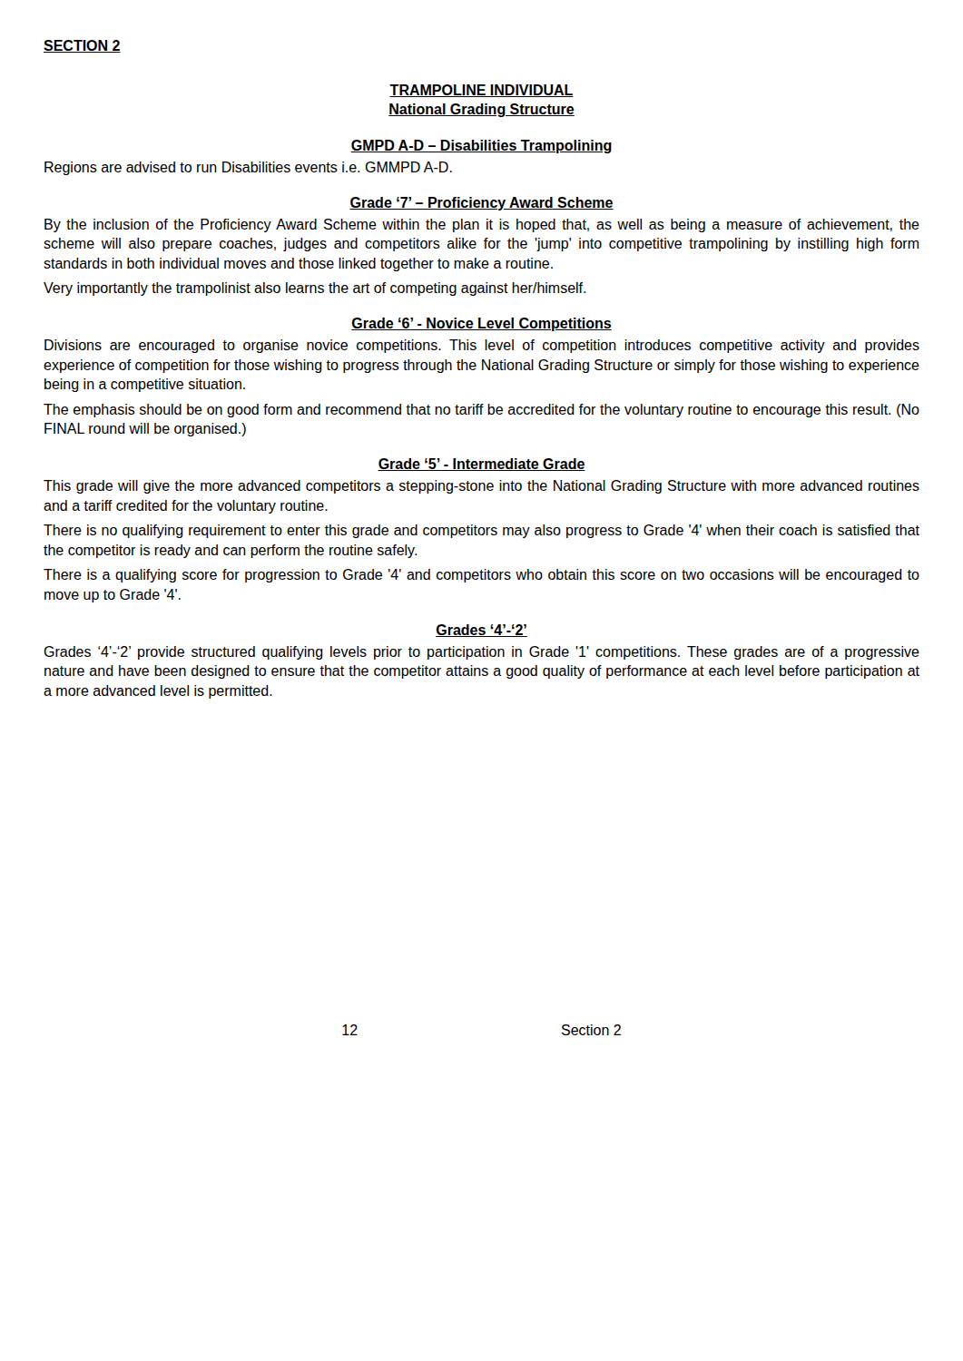SECTION 2
TRAMPOLINE INDIVIDUAL
National Grading Structure
GMPD A-D – Disabilities Trampolining
Regions are advised to run Disabilities events i.e. GMMPD A-D.
Grade ‘7’ – Proficiency Award Scheme
By the inclusion of the Proficiency Award Scheme within the plan it is hoped that, as well as being a measure of achievement, the scheme will also prepare coaches, judges and competitors alike for the 'jump' into competitive trampolining by instilling high form standards in both individual moves and those linked together to make a routine.
Very importantly the trampolinist also learns the art of competing against her/himself.
Grade ‘6’ - Novice Level Competitions
Divisions are encouraged to organise novice competitions. This level of competition introduces competitive activity and provides experience of competition for those wishing to progress through the National Grading Structure or simply for those wishing to experience being in a competitive situation.
The emphasis should be on good form and recommend that no tariff be accredited for the voluntary routine to encourage this result. (No FINAL round will be organised.)
Grade ‘5’ - Intermediate Grade
This grade will give the more advanced competitors a stepping-stone into the National Grading Structure with more advanced routines and a tariff credited for the voluntary routine.
There is no qualifying requirement to enter this grade and competitors may also progress to Grade '4' when their coach is satisfied that the competitor is ready and can perform the routine safely.
There is a qualifying score for progression to Grade '4' and competitors who obtain this score on two occasions will be encouraged to move up to Grade '4'.
Grades ‘4’-‘2’
Grades ‘4’-‘2’ provide structured qualifying levels prior to participation in Grade '1' competitions. These grades are of a progressive nature and have been designed to ensure that the competitor attains a good quality of performance at each level before participation at a more advanced level is permitted.
12 Section 2